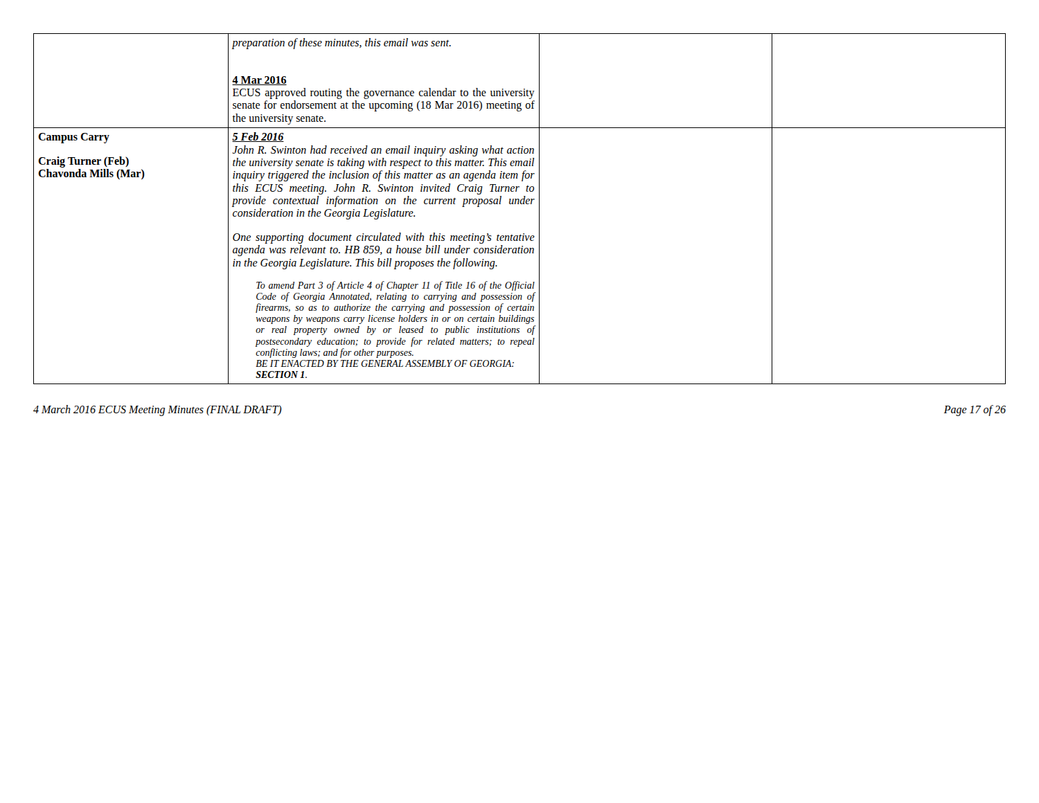| | preparation of these minutes, this email was sent. 4 Mar 2016 ECUS approved routing the governance calendar to the university senate for endorsement at the upcoming (18 Mar 2016) meeting of the university senate. | | |
| Campus Carry Craig Turner (Feb) Chavonda Mills (Mar) | 5 Feb 2016 John R. Swinton had received an email inquiry asking what action the university senate is taking with respect to this matter. This email inquiry triggered the inclusion of this matter as an agenda item for this ECUS meeting. John R. Swinton invited Craig Turner to provide contextual information on the current proposal under consideration in the Georgia Legislature. One supporting document circulated with this meeting’s tentative agenda was relevant to. HB 859, a house bill under consideration in the Georgia Legislature. This bill proposes the following. To amend Part 3 of Article 4 of Chapter 11 of Title 16 of the Official Code of Georgia Annotated, relating to carrying and possession of firearms, so as to authorize the carrying and possession of certain weapons by weapons carry license holders in or on certain buildings or real property owned by or leased to public institutions of postsecondary education; to provide for related matters; to repeal conflicting laws; and for other purposes. BE IT ENACTED BY THE GENERAL ASSEMBLY OF GEORGIA: SECTION 1 . | | |
4 March 2016 ECUS Meeting Minutes (FINAL DRAFT)
Page 17 of 26